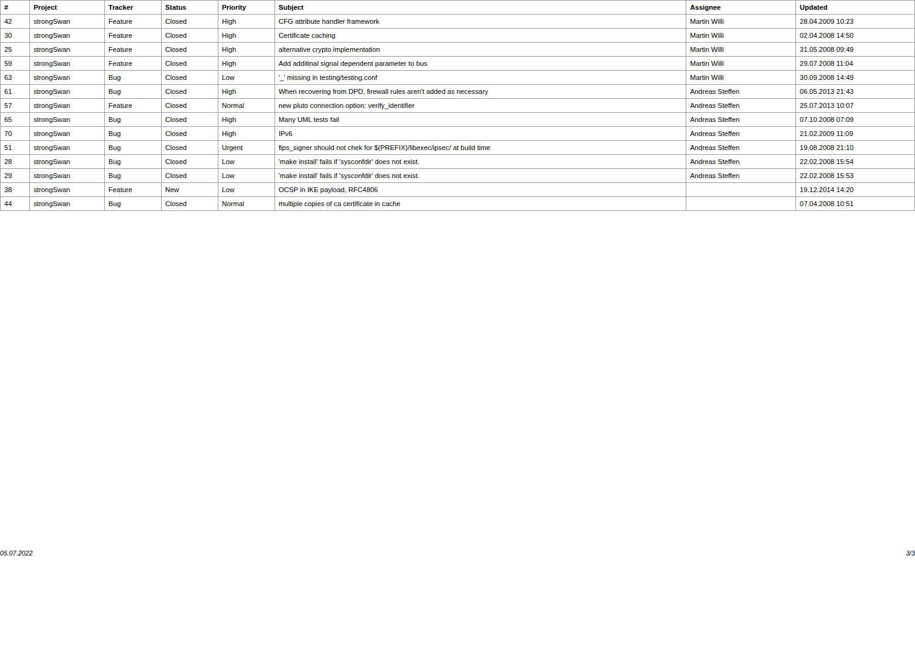| # | Project | Tracker | Status | Priority | Subject | Assignee | Updated |
| --- | --- | --- | --- | --- | --- | --- | --- |
| 42 | strongSwan | Feature | Closed | High | CFG attribute handler framework | Martin Willi | 28.04.2009 10:23 |
| 30 | strongSwan | Feature | Closed | High | Certificate caching | Martin Willi | 02.04.2008 14:50 |
| 25 | strongSwan | Feature | Closed | High | alternative crypto implementation | Martin Willi | 31.05.2008 09:49 |
| 59 | strongSwan | Feature | Closed | High | Add additinal signal dependent parameter to bus | Martin Willi | 29.07.2008 11:04 |
| 63 | strongSwan | Bug | Closed | Low | '_' missing in testing/testing.conf | Martin Willi | 30.09.2008 14:49 |
| 61 | strongSwan | Bug | Closed | High | When recovering from DPD, firewall rules aren't added as necessary | Andreas Steffen | 06.05.2013 21:43 |
| 57 | strongSwan | Feature | Closed | Normal | new pluto connection option: verify_identifier | Andreas Steffen | 25.07.2013 10:07 |
| 65 | strongSwan | Bug | Closed | High | Many UML tests fail | Andreas Steffen | 07.10.2008 07:09 |
| 70 | strongSwan | Bug | Closed | High | IPv6 | Andreas Steffen | 21.02.2009 11:09 |
| 51 | strongSwan | Bug | Closed | Urgent | fips_signer should not chek for $(PREFIX)/libexec/ipsec/ at build time | Andreas Steffen | 19.08.2008 21:10 |
| 28 | strongSwan | Bug | Closed | Low | 'make install' fails if 'sysconfdir' does not exist. | Andreas Steffen | 22.02.2008 15:54 |
| 29 | strongSwan | Bug | Closed | Low | 'make install' fails if 'sysconfdir' does not exist. | Andreas Steffen | 22.02.2008 15:53 |
| 38 | strongSwan | Feature | New | Low | OCSP in IKE payload, RFC4806 | | 19.12.2014 14:20 |
| 44 | strongSwan | Bug | Closed | Normal | multiple copies of ca certificate in cache | | 07.04.2008 10:51 |
05.07.2022 3/3